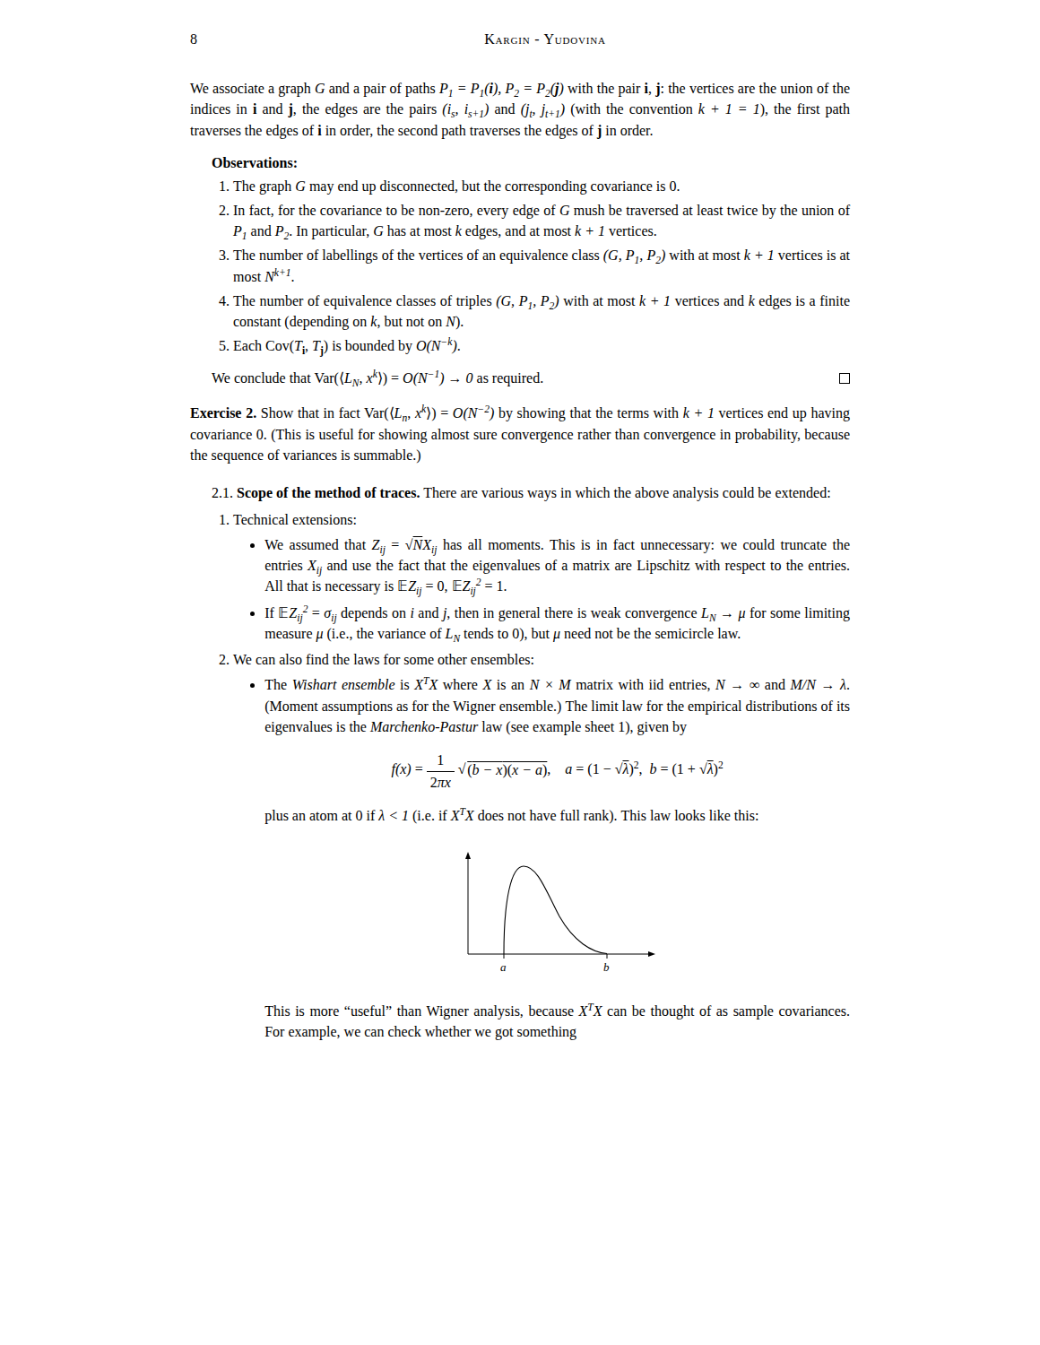8 Kargin - Yudovina
We associate a graph G and a pair of paths P1 = P1(i), P2 = P2(j) with the pair i, j: the vertices are the union of the indices in i and j, the edges are the pairs (is, is+1) and (jt, jt+1) (with the convention k + 1 = 1), the first path traverses the edges of i in order, the second path traverses the edges of j in order.
Observations:
The graph G may end up disconnected, but the corresponding covariance is 0.
In fact, for the covariance to be non-zero, every edge of G mush be traversed at least twice by the union of P1 and P2. In particular, G has at most k edges, and at most k + 1 vertices.
The number of labellings of the vertices of an equivalence class (G, P1, P2) with at most k + 1 vertices is at most Nk+1.
The number of equivalence classes of triples (G, P1, P2) with at most k + 1 vertices and k edges is a finite constant (depending on k, but not on N).
Each Cov(Ti, Tj) is bounded by O(N−k).
We conclude that Var(⟨LN, xk⟩) = O(N−1) → 0 as required.
Exercise 2. Show that in fact Var(⟨Ln, xk⟩) = O(N−2) by showing that the terms with k + 1 vertices end up having covariance 0. (This is useful for showing almost sure convergence rather than convergence in probability, because the sequence of variances is summable.)
2.1. Scope of the method of traces. There are various ways in which the above analysis could be extended:
Technical extensions:
We assumed that Zij = √NXij has all moments. This is in fact unnecessary: we could truncate the entries Xij and use the fact that the eigenvalues of a matrix are Lipschitz with respect to the entries. All that is necessary is 𝔼Zij = 0, 𝔼Zij2 = 1.
If 𝔼Zij2 = σij depends on i and j, then in general there is weak convergence LN → μ for some limiting measure μ (i.e., the variance of LN tends to 0), but μ need not be the semicircle law.
We can also find the laws for some other ensembles:
The Wishart ensemble is XTX where X is an N × M matrix with iid entries, N → ∞ and M/N → λ. (Moment assumptions as for the Wigner ensemble.) The limit law for the empirical distributions of its eigenvalues is the Marchenko-Pastur law (see example sheet 1), given by
f(x) = 1 2πx √(b − x)(x − a), a = (1 − √λ)2, b = (1 + √λ)2
plus an atom at 0 if λ < 1 (i.e. if XTX does not have full rank). This law looks like this:
a b
This is more “useful” than Wigner analysis, because XTX can be thought of as sample covariances. For example, we can check whether we got something